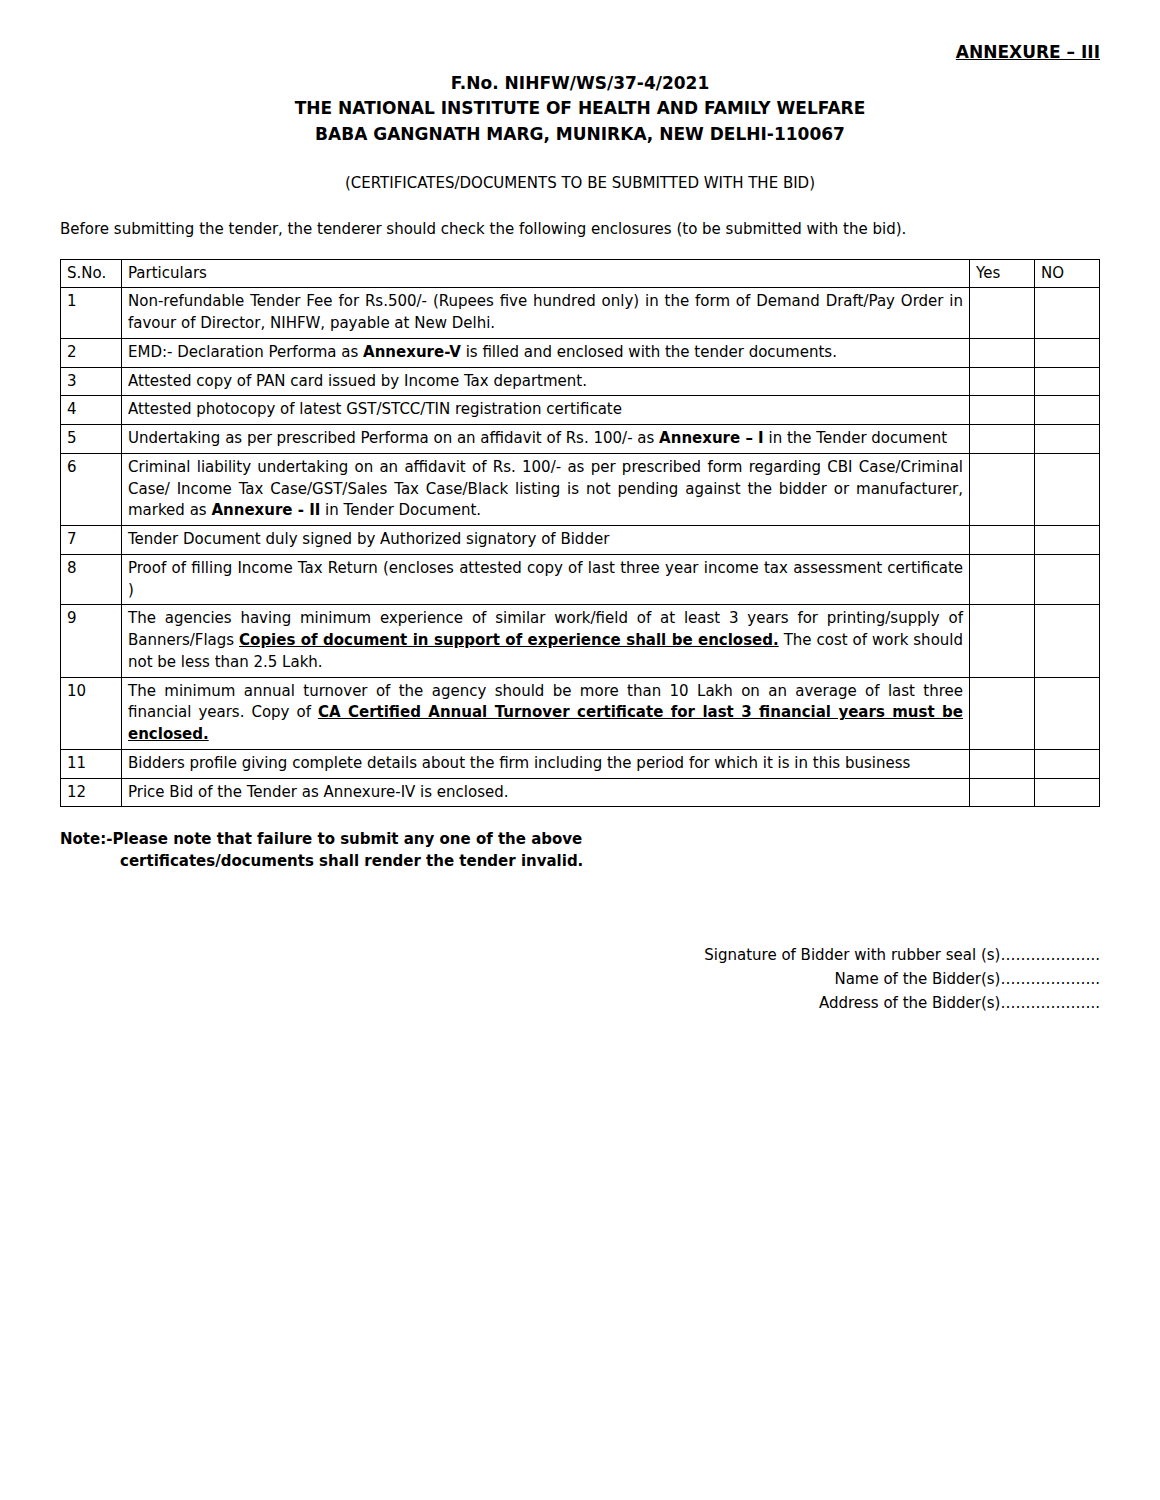ANNEXURE – III
F.No. NIHFW/WS/37-4/2021
THE NATIONAL INSTITUTE OF HEALTH AND FAMILY WELFARE
BABA GANGNATH MARG, MUNIRKA, NEW DELHI-110067
(CERTIFICATES/DOCUMENTS TO BE SUBMITTED WITH THE BID)
Before submitting the tender, the tenderer should check the following enclosures (to be submitted with the bid).
| S.No. | Particulars | Yes | NO |
| --- | --- | --- | --- |
| 1 | Non-refundable Tender Fee for Rs.500/- (Rupees five hundred only) in the form of Demand Draft/Pay Order in favour of Director, NIHFW, payable at New Delhi. | | |
| 2 | EMD:- Declaration Performa as Annexure-V is filled and enclosed with the tender documents. | | |
| 3 | Attested copy of PAN card issued by Income Tax department. | | |
| 4 | Attested photocopy of latest GST/STCC/TIN registration certificate | | |
| 5 | Undertaking as per prescribed Performa on an affidavit of Rs. 100/- as Annexure – I in the Tender document | | |
| 6 | Criminal liability undertaking on an affidavit of Rs. 100/- as per prescribed form regarding CBI Case/Criminal Case/ Income Tax Case/GST/Sales Tax Case/Black listing is not pending against the bidder or manufacturer, marked as Annexure - II in Tender Document. | | |
| 7 | Tender Document duly signed by Authorized signatory of Bidder | | |
| 8 | Proof of filling Income Tax Return (encloses attested copy of last three year income tax assessment certificate ) | | |
| 9 | The agencies having minimum experience of similar work/field of at least 3 years for printing/supply of Banners/Flags Copies of document in support of experience shall be enclosed. The cost of work should not be less than 2.5 Lakh. | | |
| 10 | The minimum annual turnover of the agency should be more than 10 Lakh on an average of last three financial years. Copy of CA Certified Annual Turnover certificate for last 3 financial years must be enclosed. | | |
| 11 | Bidders profile giving complete details about the firm including the period for which it is in this business | | |
| 12 | Price Bid of the Tender as Annexure-IV is enclosed. | | |
Note:-Please note that failure to submit any one of the above certificates/documents shall render the tender invalid.
Signature of Bidder with rubber seal (s)………………..
Name of the Bidder(s)………………..
Address of the Bidder(s)………………..